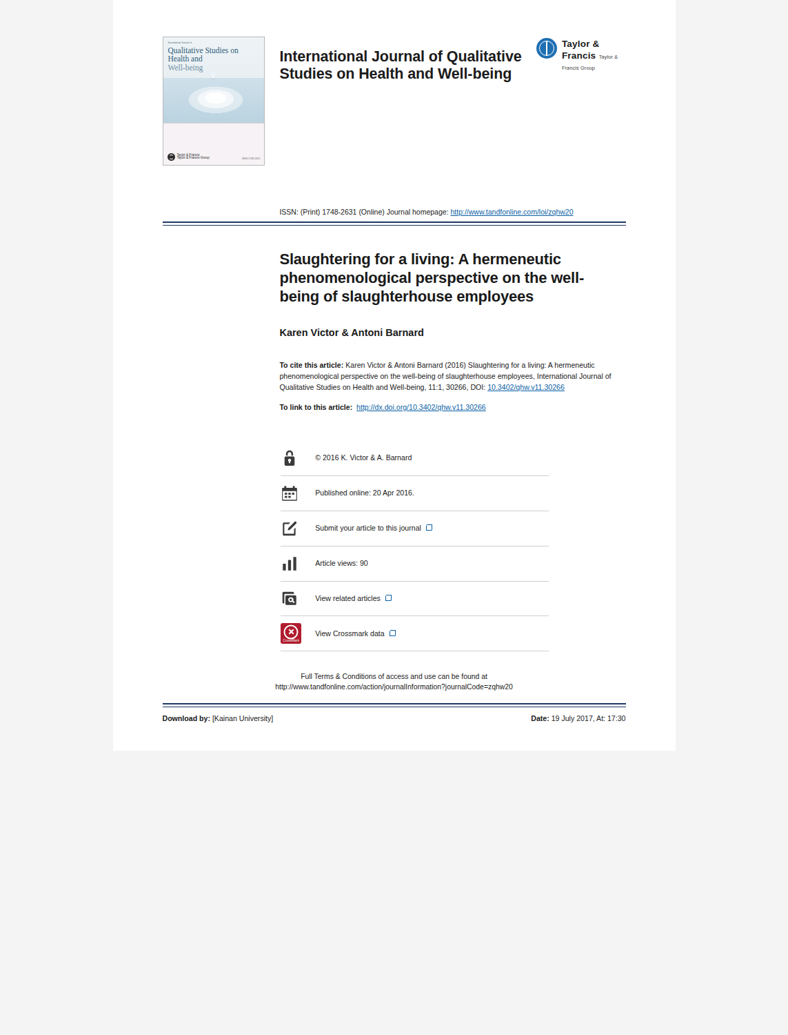International Journal of
Qualitative Studies on Health and Well-being
Taylor & Francis
Taylor & Francis Group
ISSN 1748-2631
International Journal of Qualitative Studies on Health and Well-being
Taylor & Francis Taylor & Francis Group
ISSN: (Print) 1748-2631 (Online) Journal homepage: http://www.tandfonline.com/loi/zqhw20
Slaughtering for a living: A hermeneutic phenomenological perspective on the well-being of slaughterhouse employees
Karen Victor & Antoni Barnard
To cite this article: Karen Victor & Antoni Barnard (2016) Slaughtering for a living: A hermeneutic phenomenological perspective on the well-being of slaughterhouse employees, International Journal of Qualitative Studies on Health and Well-being, 11:1, 30266, DOI: 10.3402/qhw.v11.30266
To link to this article: http://dx.doi.org/10.3402/qhw.v11.30266
© 2016 K. Victor & A. Barnard
Published online: 20 Apr 2016.
Submit your article to this journal
Article views: 90
View related articles
CrossMark
View Crossmark data
Full Terms & Conditions of access and use can be found at
http://www.tandfonline.com/action/journalInformation?journalCode=zqhw20
Download by: [Kainan University]
Date: 19 July 2017, At: 17:30